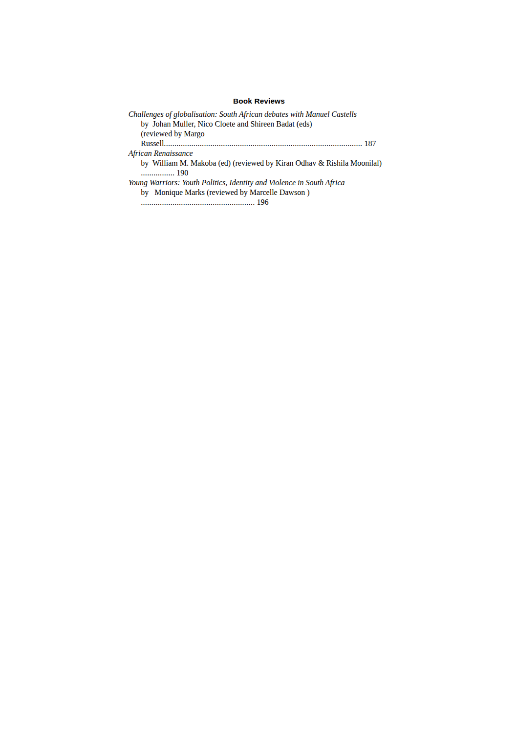Book Reviews
Challenges of globalisation: South African debates with Manuel Castells
by Johan Muller, Nico Cloete and Shireen Badat (eds)
(reviewed by Margo Russell.............................................................................................. 187
African Renaissance
by William M. Makoba (ed) (reviewed by Kiran Odhav & Rishila Moonilal) ................ 190
Young Warriors: Youth Politics, Identity and Violence in South Africa
by Monique Marks (reviewed by Marcelle Dawson ) ...................................................... 196